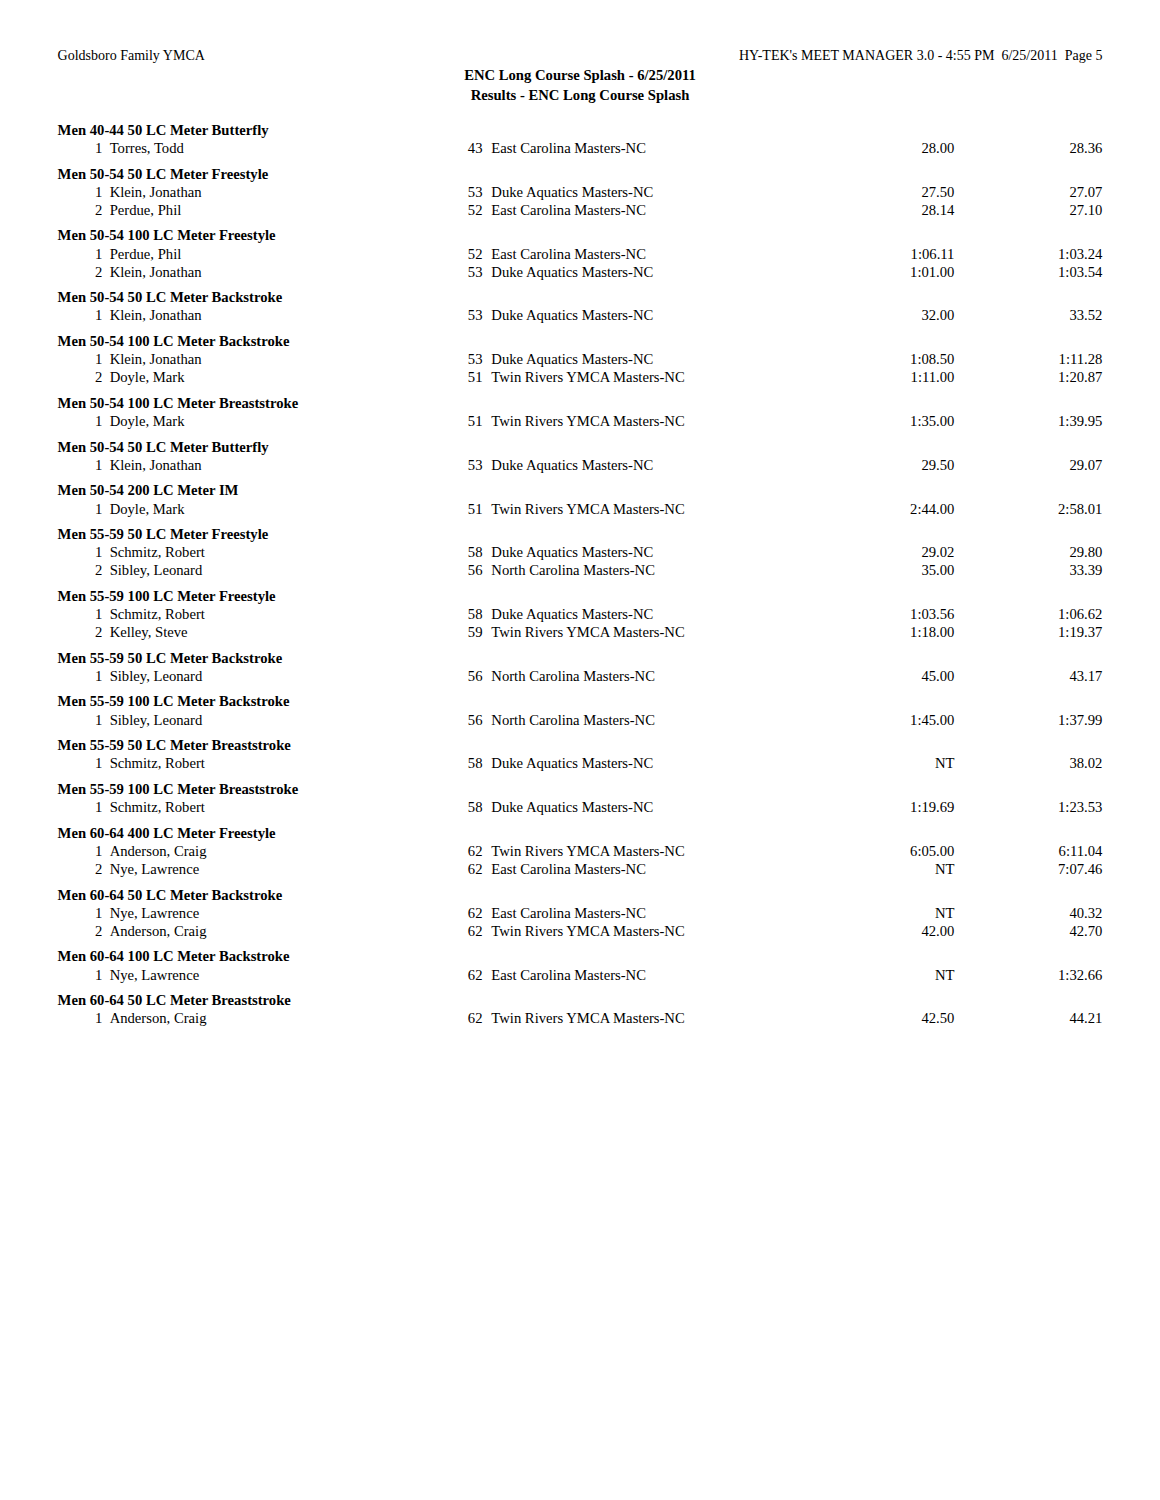Goldsboro Family YMCA HY-TEK's MEET MANAGER 3.0 - 4:55 PM 6/25/2011 Page 5
ENC Long Course Splash - 6/25/2011
Results - ENC Long Course Splash
Men 40-44 50 LC Meter Butterfly
| 1 | Torres, Todd | 43 | East Carolina Masters-NC | 28.00 | 28.36 |
Men 50-54 50 LC Meter Freestyle
| 1 | Klein, Jonathan | 53 | Duke Aquatics Masters-NC | 27.50 | 27.07 |
| 2 | Perdue, Phil | 52 | East Carolina Masters-NC | 28.14 | 27.10 |
Men 50-54 100 LC Meter Freestyle
| 1 | Perdue, Phil | 52 | East Carolina Masters-NC | 1:06.11 | 1:03.24 |
| 2 | Klein, Jonathan | 53 | Duke Aquatics Masters-NC | 1:01.00 | 1:03.54 |
Men 50-54 50 LC Meter Backstroke
| 1 | Klein, Jonathan | 53 | Duke Aquatics Masters-NC | 32.00 | 33.52 |
Men 50-54 100 LC Meter Backstroke
| 1 | Klein, Jonathan | 53 | Duke Aquatics Masters-NC | 1:08.50 | 1:11.28 |
| 2 | Doyle, Mark | 51 | Twin Rivers YMCA Masters-NC | 1:11.00 | 1:20.87 |
Men 50-54 100 LC Meter Breaststroke
| 1 | Doyle, Mark | 51 | Twin Rivers YMCA Masters-NC | 1:35.00 | 1:39.95 |
Men 50-54 50 LC Meter Butterfly
| 1 | Klein, Jonathan | 53 | Duke Aquatics Masters-NC | 29.50 | 29.07 |
Men 50-54 200 LC Meter IM
| 1 | Doyle, Mark | 51 | Twin Rivers YMCA Masters-NC | 2:44.00 | 2:58.01 |
Men 55-59 50 LC Meter Freestyle
| 1 | Schmitz, Robert | 58 | Duke Aquatics Masters-NC | 29.02 | 29.80 |
| 2 | Sibley, Leonard | 56 | North Carolina Masters-NC | 35.00 | 33.39 |
Men 55-59 100 LC Meter Freestyle
| 1 | Schmitz, Robert | 58 | Duke Aquatics Masters-NC | 1:03.56 | 1:06.62 |
| 2 | Kelley, Steve | 59 | Twin Rivers YMCA Masters-NC | 1:18.00 | 1:19.37 |
Men 55-59 50 LC Meter Backstroke
| 1 | Sibley, Leonard | 56 | North Carolina Masters-NC | 45.00 | 43.17 |
Men 55-59 100 LC Meter Backstroke
| 1 | Sibley, Leonard | 56 | North Carolina Masters-NC | 1:45.00 | 1:37.99 |
Men 55-59 50 LC Meter Breaststroke
| 1 | Schmitz, Robert | 58 | Duke Aquatics Masters-NC | NT | 38.02 |
Men 55-59 100 LC Meter Breaststroke
| 1 | Schmitz, Robert | 58 | Duke Aquatics Masters-NC | 1:19.69 | 1:23.53 |
Men 60-64 400 LC Meter Freestyle
| 1 | Anderson, Craig | 62 | Twin Rivers YMCA Masters-NC | 6:05.00 | 6:11.04 |
| 2 | Nye, Lawrence | 62 | East Carolina Masters-NC | NT | 7:07.46 |
Men 60-64 50 LC Meter Backstroke
| 1 | Nye, Lawrence | 62 | East Carolina Masters-NC | NT | 40.32 |
| 2 | Anderson, Craig | 62 | Twin Rivers YMCA Masters-NC | 42.00 | 42.70 |
Men 60-64 100 LC Meter Backstroke
| 1 | Nye, Lawrence | 62 | East Carolina Masters-NC | NT | 1:32.66 |
Men 60-64 50 LC Meter Breaststroke
| 1 | Anderson, Craig | 62 | Twin Rivers YMCA Masters-NC | 42.50 | 44.21 |